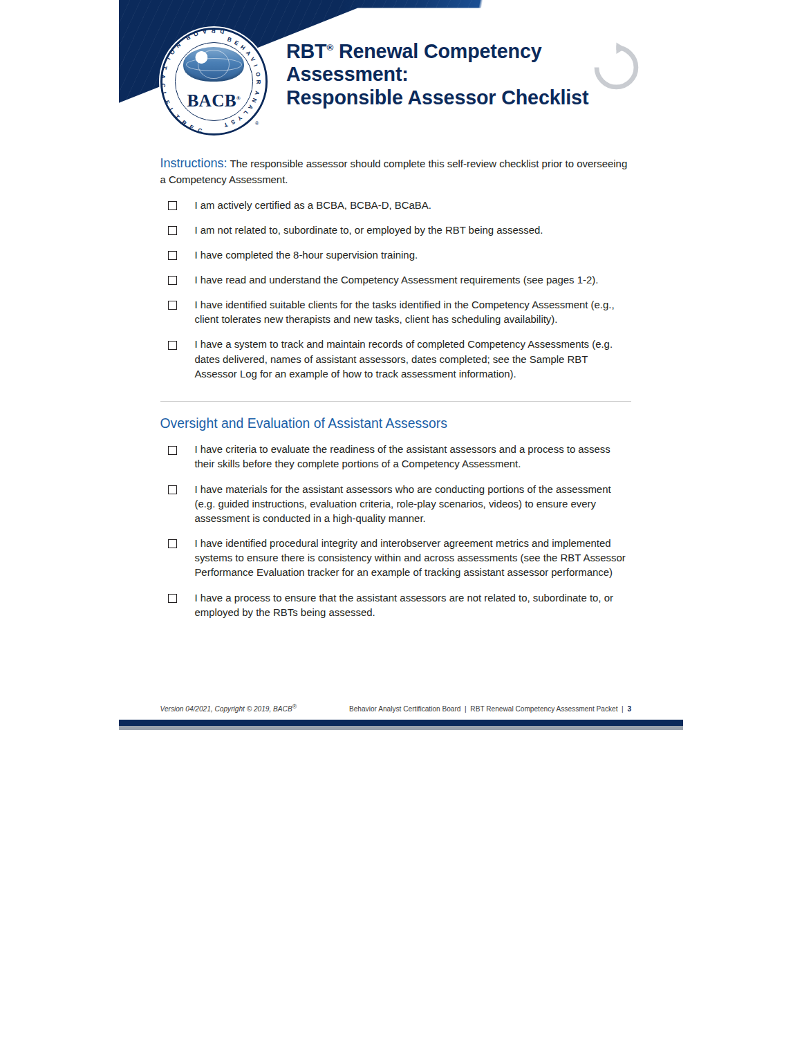B E H A V I O R A N A L Y S T C E R T I F I C A T I O N B O A R D
BACB®
®
RBT® Renewal Competency Assessment:
Responsible Assessor Checklist
Instructions: The responsible assessor should complete this self-review checklist prior to overseeing a Competency Assessment.
I am actively certified as a BCBA, BCBA-D, BCaBA.
I am not related to, subordinate to, or employed by the RBT being assessed.
I have completed the 8-hour supervision training.
I have read and understand the Competency Assessment requirements (see pages 1-2).
I have identified suitable clients for the tasks identified in the Competency Assessment (e.g., client tolerates new therapists and new tasks, client has scheduling availability).
I have a system to track and maintain records of completed Competency Assessments (e.g. dates delivered, names of assistant assessors, dates completed; see the Sample RBT Assessor Log for an example of how to track assessment information).
Oversight and Evaluation of Assistant Assessors
I have criteria to evaluate the readiness of the assistant assessors and a process to assess their skills before they complete portions of a Competency Assessment.
I have materials for the assistant assessors who are conducting portions of the assessment (e.g. guided instructions, evaluation criteria, role-play scenarios, videos) to ensure every assessment is conducted in a high-quality manner.
I have identified procedural integrity and interobserver agreement metrics and implemented systems to ensure there is consistency within and across assessments (see the RBT Assessor Performance Evaluation tracker for an example of tracking assistant assessor performance)
I have a process to ensure that the assistant assessors are not related to, subordinate to, or employed by the RBTs being assessed.
Version 04/2021, Copyright © 2019, BACB®
Behavior Analyst Certification Board | RBT Renewal Competency Assessment Packet |3